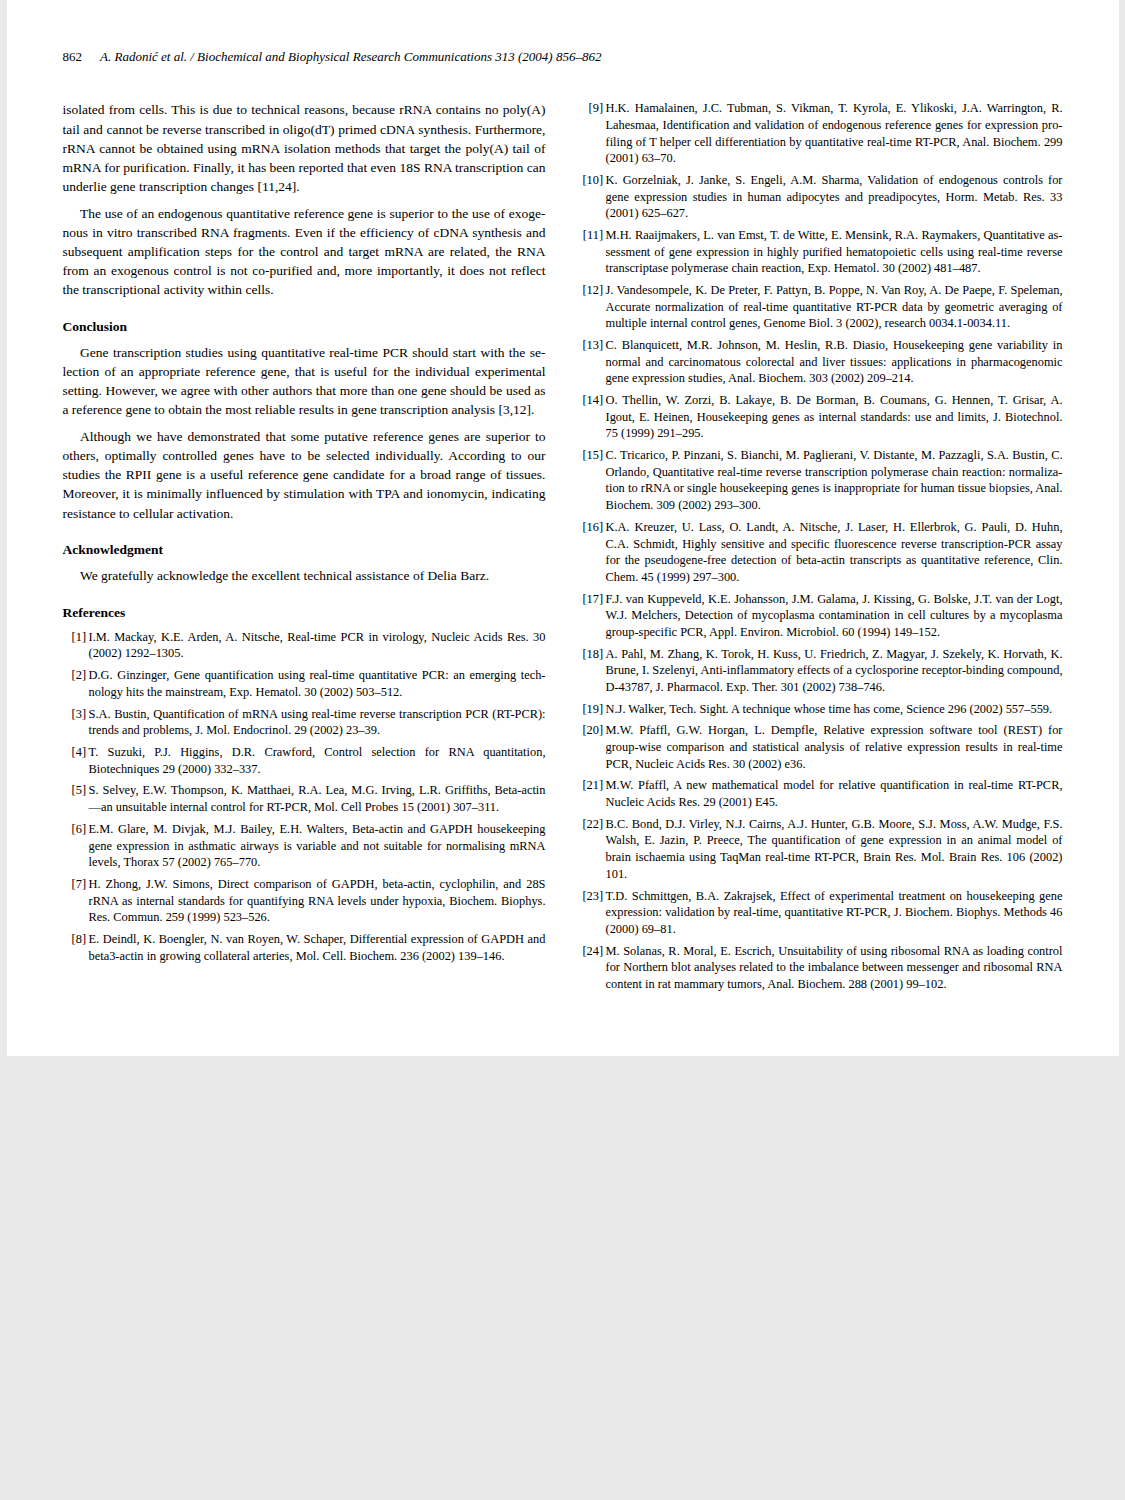862 A. Radonić et al. / Biochemical and Biophysical Research Communications 313 (2004) 856–862
isolated from cells. This is due to technical reasons, because rRNA contains no poly(A) tail and cannot be reverse transcribed in oligo(dT) primed cDNA synthesis. Furthermore, rRNA cannot be obtained using mRNA isolation methods that target the poly(A) tail of mRNA for purification. Finally, it has been reported that even 18S RNA transcription can underlie gene transcription changes [11,24].
The use of an endogenous quantitative reference gene is superior to the use of exogenous in vitro transcribed RNA fragments. Even if the efficiency of cDNA synthesis and subsequent amplification steps for the control and target mRNA are related, the RNA from an exogenous control is not co-purified and, more importantly, it does not reflect the transcriptional activity within cells.
Conclusion
Gene transcription studies using quantitative real-time PCR should start with the selection of an appropriate reference gene, that is useful for the individual experimental setting. However, we agree with other authors that more than one gene should be used as a reference gene to obtain the most reliable results in gene transcription analysis [3,12].
Although we have demonstrated that some putative reference genes are superior to others, optimally controlled genes have to be selected individually. According to our studies the RPII gene is a useful reference gene candidate for a broad range of tissues. Moreover, it is minimally influenced by stimulation with TPA and ionomycin, indicating resistance to cellular activation.
Acknowledgment
We gratefully acknowledge the excellent technical assistance of Delia Barz.
References
[1] I.M. Mackay, K.E. Arden, A. Nitsche, Real-time PCR in virology, Nucleic Acids Res. 30 (2002) 1292–1305.
[2] D.G. Ginzinger, Gene quantification using real-time quantitative PCR: an emerging technology hits the mainstream, Exp. Hematol. 30 (2002) 503–512.
[3] S.A. Bustin, Quantification of mRNA using real-time reverse transcription PCR (RT-PCR): trends and problems, J. Mol. Endocrinol. 29 (2002) 23–39.
[4] T. Suzuki, P.J. Higgins, D.R. Crawford, Control selection for RNA quantitation, Biotechniques 29 (2000) 332–337.
[5] S. Selvey, E.W. Thompson, K. Matthaei, R.A. Lea, M.G. Irving, L.R. Griffiths, Beta-actin—an unsuitable internal control for RT-PCR, Mol. Cell Probes 15 (2001) 307–311.
[6] E.M. Glare, M. Divjak, M.J. Bailey, E.H. Walters, Beta-actin and GAPDH housekeeping gene expression in asthmatic airways is variable and not suitable for normalising mRNA levels, Thorax 57 (2002) 765–770.
[7] H. Zhong, J.W. Simons, Direct comparison of GAPDH, beta-actin, cyclophilin, and 28S rRNA as internal standards for quantifying RNA levels under hypoxia, Biochem. Biophys. Res. Commun. 259 (1999) 523–526.
[8] E. Deindl, K. Boengler, N. van Royen, W. Schaper, Differential expression of GAPDH and beta3-actin in growing collateral arteries, Mol. Cell. Biochem. 236 (2002) 139–146.
[9] H.K. Hamalainen, J.C. Tubman, S. Vikman, T. Kyrola, E. Ylikoski, J.A. Warrington, R. Lahesmaa, Identification and validation of endogenous reference genes for expression profiling of T helper cell differentiation by quantitative real-time RT-PCR, Anal. Biochem. 299 (2001) 63–70.
[10] K. Gorzelniak, J. Janke, S. Engeli, A.M. Sharma, Validation of endogenous controls for gene expression studies in human adipocytes and preadipocytes, Horm. Metab. Res. 33 (2001) 625–627.
[11] M.H. Raaijmakers, L. van Emst, T. de Witte, E. Mensink, R.A. Raymakers, Quantitative assessment of gene expression in highly purified hematopoietic cells using real-time reverse transcriptase polymerase chain reaction, Exp. Hematol. 30 (2002) 481–487.
[12] J. Vandesompele, K. De Preter, F. Pattyn, B. Poppe, N. Van Roy, A. De Paepe, F. Speleman, Accurate normalization of real-time quantitative RT-PCR data by geometric averaging of multiple internal control genes, Genome Biol. 3 (2002), research 0034.1-0034.11.
[13] C. Blanquicett, M.R. Johnson, M. Heslin, R.B. Diasio, Housekeeping gene variability in normal and carcinomatous colorectal and liver tissues: applications in pharmacogenomic gene expression studies, Anal. Biochem. 303 (2002) 209–214.
[14] O. Thellin, W. Zorzi, B. Lakaye, B. De Borman, B. Coumans, G. Hennen, T. Grisar, A. Igout, E. Heinen, Housekeeping genes as internal standards: use and limits, J. Biotechnol. 75 (1999) 291–295.
[15] C. Tricarico, P. Pinzani, S. Bianchi, M. Paglierani, V. Distante, M. Pazzagli, S.A. Bustin, C. Orlando, Quantitative real-time reverse transcription polymerase chain reaction: normalization to rRNA or single housekeeping genes is inappropriate for human tissue biopsies, Anal. Biochem. 309 (2002) 293–300.
[16] K.A. Kreuzer, U. Lass, O. Landt, A. Nitsche, J. Laser, H. Ellerbrok, G. Pauli, D. Huhn, C.A. Schmidt, Highly sensitive and specific fluorescence reverse transcription-PCR assay for the pseudogene-free detection of beta-actin transcripts as quantitative reference, Clin. Chem. 45 (1999) 297–300.
[17] F.J. van Kuppeveld, K.E. Johansson, J.M. Galama, J. Kissing, G. Bolske, J.T. van der Logt, W.J. Melchers, Detection of mycoplasma contamination in cell cultures by a mycoplasma group-specific PCR, Appl. Environ. Microbiol. 60 (1994) 149–152.
[18] A. Pahl, M. Zhang, K. Torok, H. Kuss, U. Friedrich, Z. Magyar, J. Szekely, K. Horvath, K. Brune, I. Szelenyi, Anti-inflammatory effects of a cyclosporine receptor-binding compound, D-43787, J. Pharmacol. Exp. Ther. 301 (2002) 738–746.
[19] N.J. Walker, Tech. Sight. A technique whose time has come, Science 296 (2002) 557–559.
[20] M.W. Pfaffl, G.W. Horgan, L. Dempfle, Relative expression software tool (REST) for group-wise comparison and statistical analysis of relative expression results in real-time PCR, Nucleic Acids Res. 30 (2002) e36.
[21] M.W. Pfaffl, A new mathematical model for relative quantification in real-time RT-PCR, Nucleic Acids Res. 29 (2001) E45.
[22] B.C. Bond, D.J. Virley, N.J. Cairns, A.J. Hunter, G.B. Moore, S.J. Moss, A.W. Mudge, F.S. Walsh, E. Jazin, P. Preece, The quantification of gene expression in an animal model of brain ischaemia using TaqMan real-time RT-PCR, Brain Res. Mol. Brain Res. 106 (2002) 101.
[23] T.D. Schmittgen, B.A. Zakrajsek, Effect of experimental treatment on housekeeping gene expression: validation by real-time, quantitative RT-PCR, J. Biochem. Biophys. Methods 46 (2000) 69–81.
[24] M. Solanas, R. Moral, E. Escrich, Unsuitability of using ribosomal RNA as loading control for Northern blot analyses related to the imbalance between messenger and ribosomal RNA content in rat mammary tumors, Anal. Biochem. 288 (2001) 99–102.